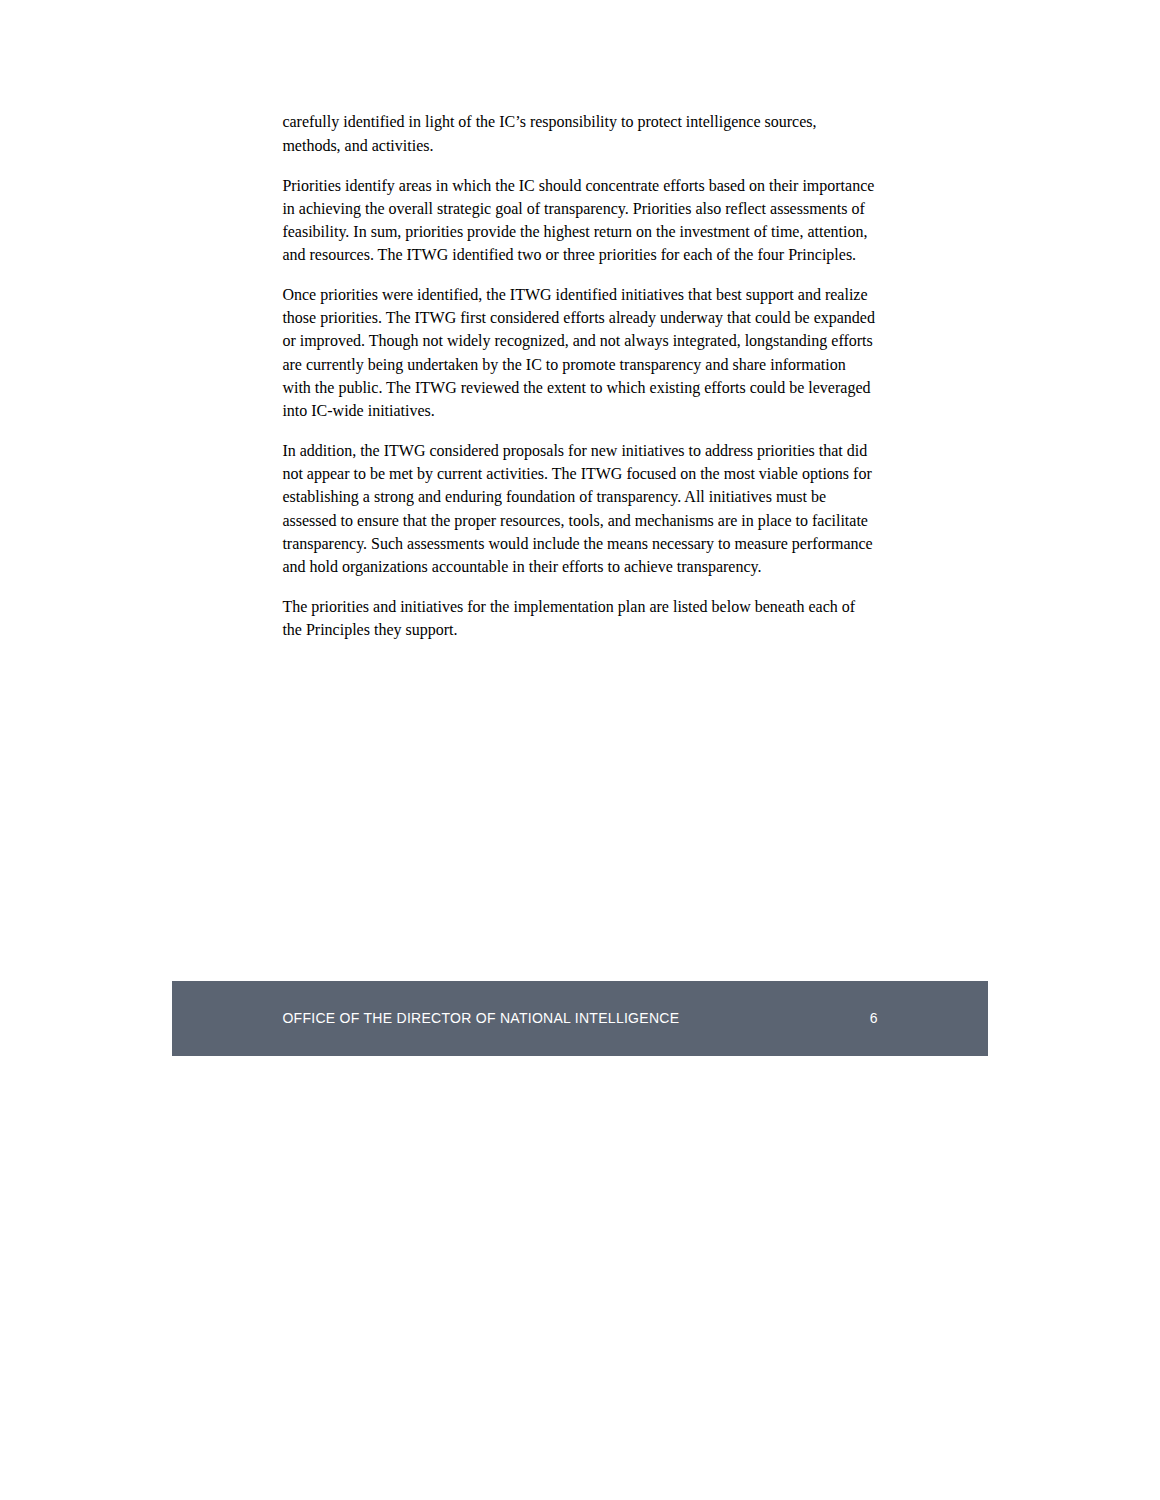carefully identified in light of the IC’s responsibility to protect intelligence sources, methods, and activities.
Priorities identify areas in which the IC should concentrate efforts based on their importance in achieving the overall strategic goal of transparency. Priorities also reflect assessments of feasibility. In sum, priorities provide the highest return on the investment of time, attention, and resources. The ITWG identified two or three priorities for each of the four Principles.
Once priorities were identified, the ITWG identified initiatives that best support and realize those priorities. The ITWG first considered efforts already underway that could be expanded or improved. Though not widely recognized, and not always integrated, longstanding efforts are currently being undertaken by the IC to promote transparency and share information with the public. The ITWG reviewed the extent to which existing efforts could be leveraged into IC-wide initiatives.
In addition, the ITWG considered proposals for new initiatives to address priorities that did not appear to be met by current activities. The ITWG focused on the most viable options for establishing a strong and enduring foundation of transparency. All initiatives must be assessed to ensure that the proper resources, tools, and mechanisms are in place to facilitate transparency. Such assessments would include the means necessary to measure performance and hold organizations accountable in their efforts to achieve transparency.
The priorities and initiatives for the implementation plan are listed below beneath each of the Principles they support.
OFFICE OF THE DIRECTOR OF NATIONAL INTELLIGENCE 6